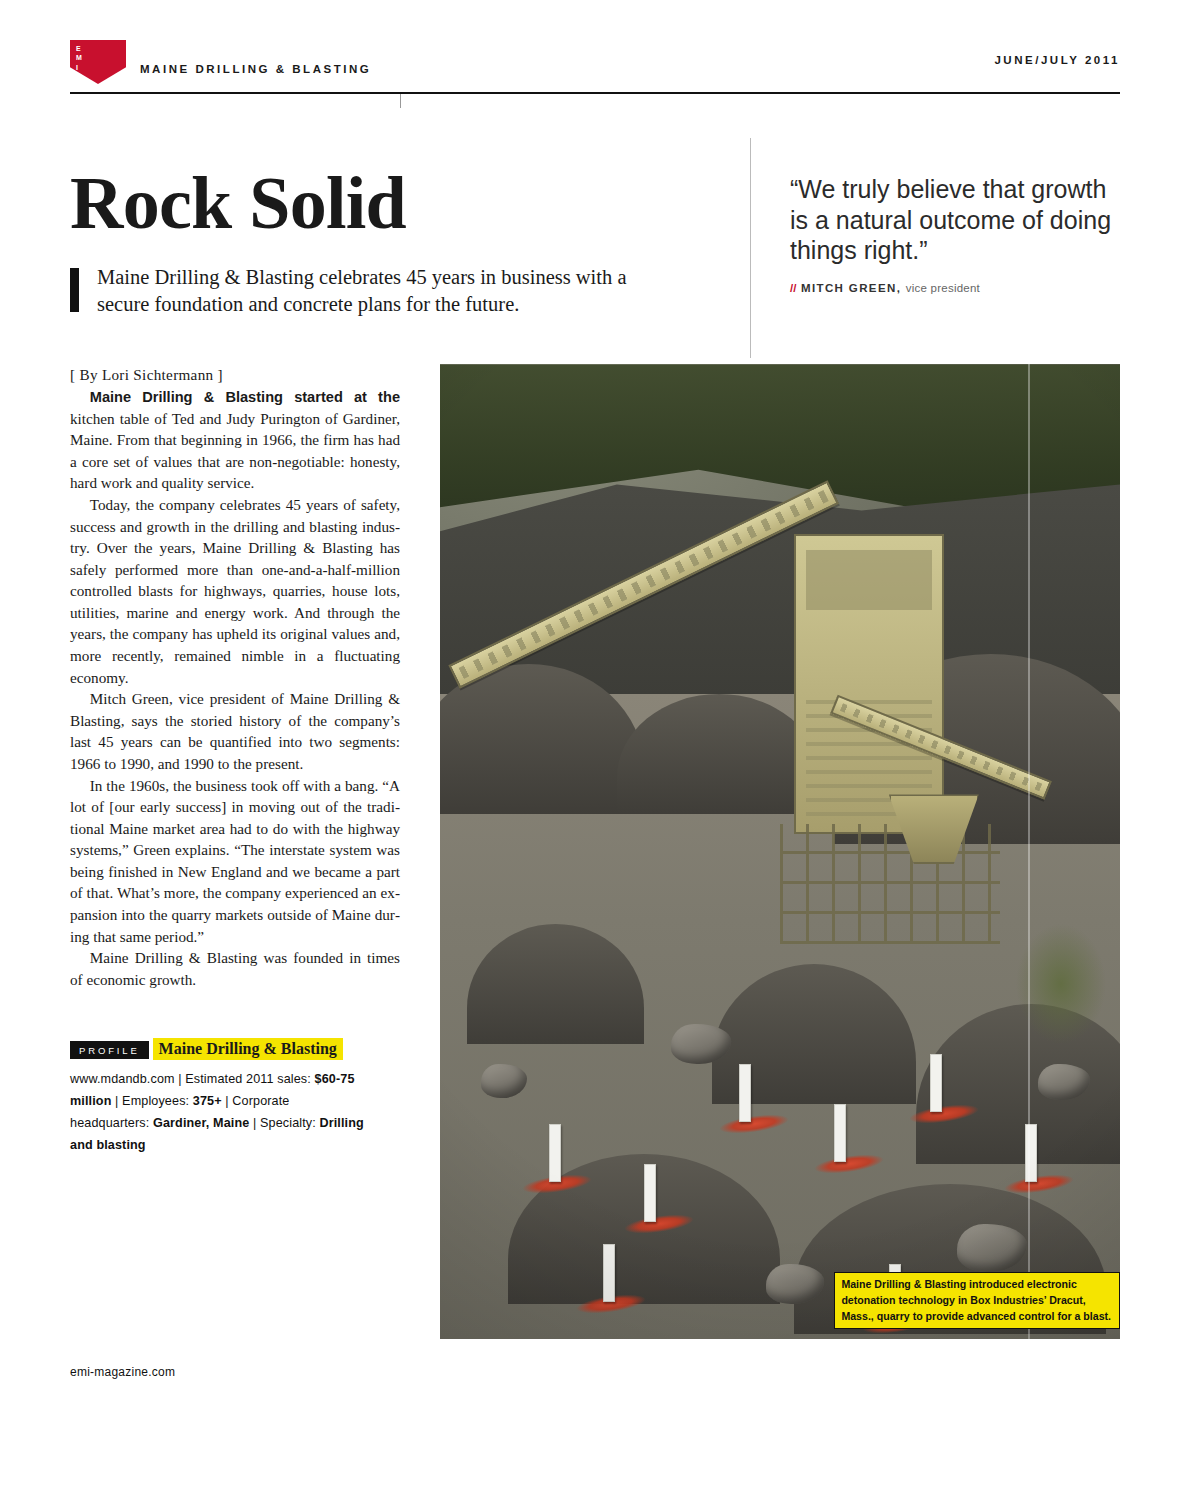EMI
Maine Drilling & Blasting
June/July 2011
Rock Solid
Maine Drilling & Blasting celebrates 45 years in business with a secure foundation and concrete plans for the future.
“We truly believe that growth is a natural outcome of doing things right.”
// Mitch Green, vice president
[ By Lori Sichtermann ]
Maine Drilling & Blasting started at the kitchen table of Ted and Judy Purington of Gardiner, Maine. From that beginning in 1966, the firm has had a core set of values that are non-negotiable: honesty, hard work and quality service.
Today, the company celebrates 45 years of safety, success and growth in the drilling and blasting industry. Over the years, Maine Drilling & Blasting has safely performed more than one-and-a-half-million controlled blasts for highways, quarries, house lots, utilities, marine and energy work. And through the years, the company has upheld its original values and, more recently, remained nimble in a fluctuating economy.
Mitch Green, vice president of Maine Drilling & Blasting, says the storied history of the company’s last 45 years can be quantified into two segments: 1966 to 1990, and 1990 to the present.
In the 1960s, the business took off with a bang. “A lot of [our early success] in moving out of the traditional Maine market area had to do with the highway systems,” Green explains. “The interstate system was being finished in New England and we became a part of that. What’s more, the company experienced an expansion into the quarry markets outside of Maine during that same period.”
Maine Drilling & Blasting was founded in times of economic growth.
Profile
Maine Drilling & Blasting
www.mdandb.com | Estimated 2011 sales: $60-75 million | Employees: 375+ | Corporate headquarters: Gardiner, Maine | Specialty: Drilling and blasting
Maine Drilling & Blasting introduced electronic detonation technology in Box Industries’ Dracut, Mass., quarry to provide advanced control for a blast.
emi-magazine.com